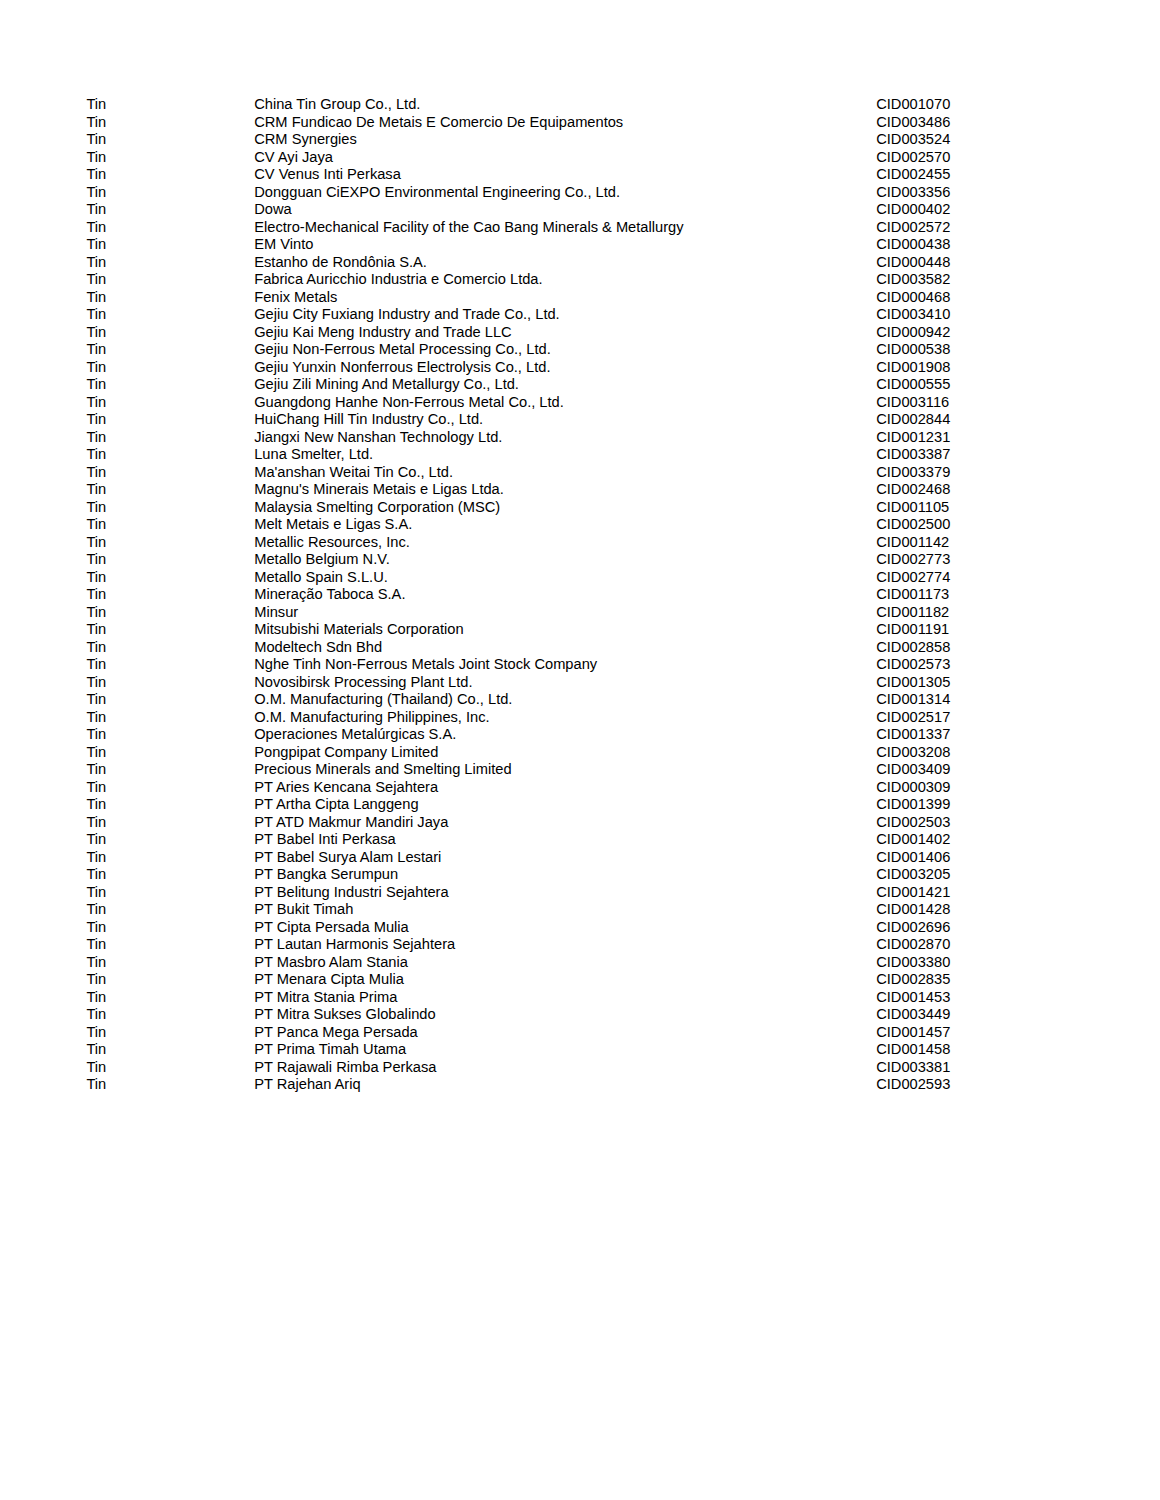| Tin | China Tin Group Co., Ltd. | CID001070 |
| Tin | CRM Fundicao De Metais E Comercio De Equipamentos | CID003486 |
| Tin | CRM Synergies | CID003524 |
| Tin | CV Ayi Jaya | CID002570 |
| Tin | CV Venus Inti Perkasa | CID002455 |
| Tin | Dongguan CiEXPO Environmental Engineering Co., Ltd. | CID003356 |
| Tin | Dowa | CID000402 |
| Tin | Electro-Mechanical Facility of the Cao Bang Minerals & Metallurgy | CID002572 |
| Tin | EM Vinto | CID000438 |
| Tin | Estanho de Rondônia S.A. | CID000448 |
| Tin | Fabrica Auricchio Industria e Comercio Ltda. | CID003582 |
| Tin | Fenix Metals | CID000468 |
| Tin | Gejiu City Fuxiang Industry and Trade Co., Ltd. | CID003410 |
| Tin | Gejiu Kai Meng Industry and Trade LLC | CID000942 |
| Tin | Gejiu Non-Ferrous Metal Processing Co., Ltd. | CID000538 |
| Tin | Gejiu Yunxin Nonferrous Electrolysis Co., Ltd. | CID001908 |
| Tin | Gejiu Zili Mining And Metallurgy Co., Ltd. | CID000555 |
| Tin | Guangdong Hanhe Non-Ferrous Metal Co., Ltd. | CID003116 |
| Tin | HuiChang Hill Tin Industry Co., Ltd. | CID002844 |
| Tin | Jiangxi New Nanshan Technology Ltd. | CID001231 |
| Tin | Luna Smelter, Ltd. | CID003387 |
| Tin | Ma'anshan Weitai Tin Co., Ltd. | CID003379 |
| Tin | Magnu's Minerais Metais e Ligas Ltda. | CID002468 |
| Tin | Malaysia Smelting Corporation (MSC) | CID001105 |
| Tin | Melt Metais e Ligas S.A. | CID002500 |
| Tin | Metallic Resources, Inc. | CID001142 |
| Tin | Metallo Belgium N.V. | CID002773 |
| Tin | Metallo Spain S.L.U. | CID002774 |
| Tin | Mineração Taboca S.A. | CID001173 |
| Tin | Minsur | CID001182 |
| Tin | Mitsubishi Materials Corporation | CID001191 |
| Tin | Modeltech Sdn Bhd | CID002858 |
| Tin | Nghe Tinh Non-Ferrous Metals Joint Stock Company | CID002573 |
| Tin | Novosibirsk Processing Plant Ltd. | CID001305 |
| Tin | O.M. Manufacturing (Thailand) Co., Ltd. | CID001314 |
| Tin | O.M. Manufacturing Philippines, Inc. | CID002517 |
| Tin | Operaciones Metalúrgicas S.A. | CID001337 |
| Tin | Pongpipat Company Limited | CID003208 |
| Tin | Precious Minerals and Smelting Limited | CID003409 |
| Tin | PT Aries Kencana Sejahtera | CID000309 |
| Tin | PT Artha Cipta Langgeng | CID001399 |
| Tin | PT ATD Makmur Mandiri Jaya | CID002503 |
| Tin | PT Babel Inti Perkasa | CID001402 |
| Tin | PT Babel Surya Alam Lestari | CID001406 |
| Tin | PT Bangka Serumpun | CID003205 |
| Tin | PT Belitung Industri Sejahtera | CID001421 |
| Tin | PT Bukit Timah | CID001428 |
| Tin | PT Cipta Persada Mulia | CID002696 |
| Tin | PT Lautan Harmonis Sejahtera | CID002870 |
| Tin | PT Masbro Alam Stania | CID003380 |
| Tin | PT Menara Cipta Mulia | CID002835 |
| Tin | PT Mitra Stania Prima | CID001453 |
| Tin | PT Mitra Sukses Globalindo | CID003449 |
| Tin | PT Panca Mega Persada | CID001457 |
| Tin | PT Prima Timah Utama | CID001458 |
| Tin | PT Rajawali Rimba Perkasa | CID003381 |
| Tin | PT Rajehan Ariq | CID002593 |